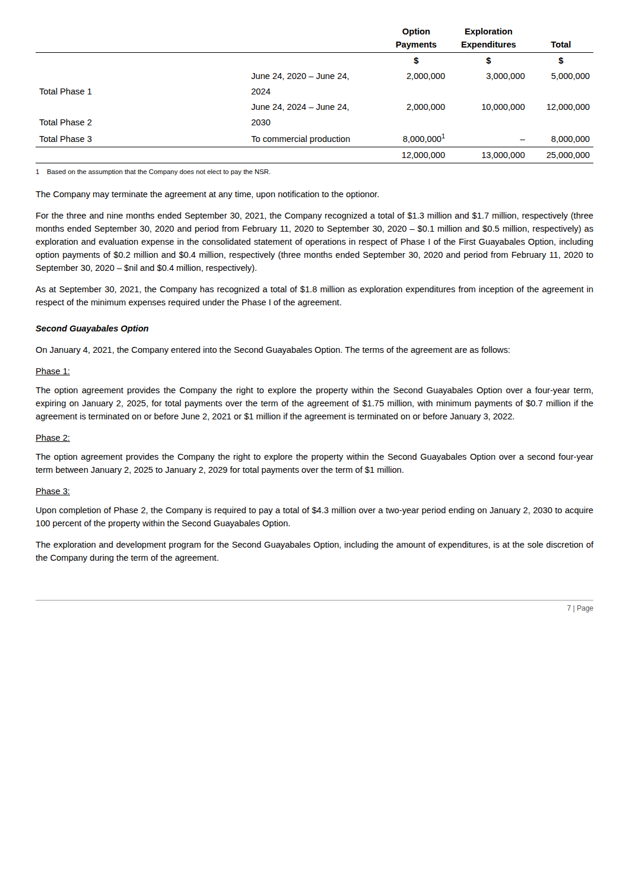| | | Option Payments | Exploration Expenditures | Total |
| --- | --- | --- | --- | --- |
| | | $ | $ | $ |
| | June 24, 2020 – June 24, | 2,000,000 | 3,000,000 | 5,000,000 |
| Total Phase 1 | 2024 | | | |
| | June 24, 2024 – June 24, | 2,000,000 | 10,000,000 | 12,000,000 |
| Total Phase 2 | 2030 | | | |
| Total Phase 3 | To commercial production | 8,000,000 1 | – | 8,000,000 |
| | | 12,000,000 | 13,000,000 | 25,000,000 |
1 Based on the assumption that the Company does not elect to pay the NSR.
The Company may terminate the agreement at any time, upon notification to the optionor.
For the three and nine months ended September 30, 2021, the Company recognized a total of $1.3 million and $1.7 million, respectively (three months ended September 30, 2020 and period from February 11, 2020 to September 30, 2020 – $0.1 million and $0.5 million, respectively) as exploration and evaluation expense in the consolidated statement of operations in respect of Phase I of the First Guayabales Option, including option payments of $0.2 million and $0.4 million, respectively (three months ended September 30, 2020 and period from February 11, 2020 to September 30, 2020 – $nil and $0.4 million, respectively).
As at September 30, 2021, the Company has recognized a total of $1.8 million as exploration expenditures from inception of the agreement in respect of the minimum expenses required under the Phase I of the agreement.
Second Guayabales Option
On January 4, 2021, the Company entered into the Second Guayabales Option. The terms of the agreement are as follows:
Phase 1:
The option agreement provides the Company the right to explore the property within the Second Guayabales Option over a four-year term, expiring on January 2, 2025, for total payments over the term of the agreement of $1.75 million, with minimum payments of $0.7 million if the agreement is terminated on or before June 2, 2021 or $1 million if the agreement is terminated on or before January 3, 2022.
Phase 2:
The option agreement provides the Company the right to explore the property within the Second Guayabales Option over a second four-year term between January 2, 2025 to January 2, 2029 for total payments over the term of $1 million.
Phase 3:
Upon completion of Phase 2, the Company is required to pay a total of $4.3 million over a two-year period ending on January 2, 2030 to acquire 100 percent of the property within the Second Guayabales Option.
The exploration and development program for the Second Guayabales Option, including the amount of expenditures, is at the sole discretion of the Company during the term of the agreement.
7 | Page